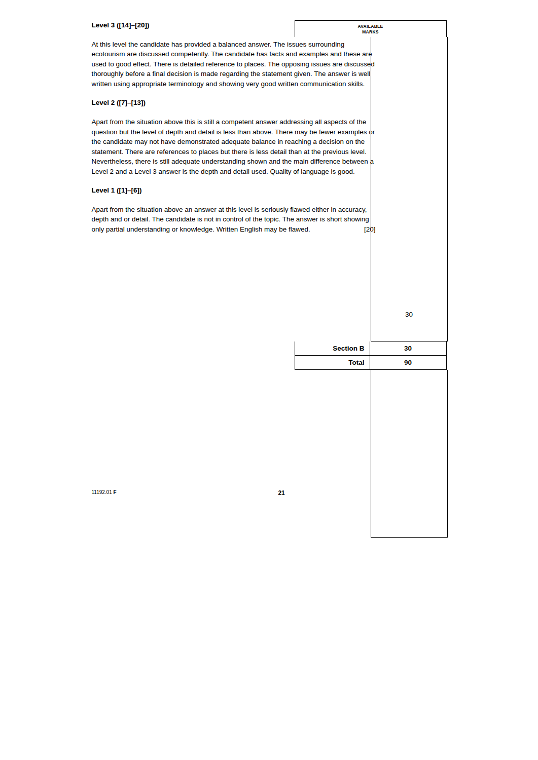AVAILABLE
MARKS
30
Section B
30
Total
90
Level 3 ([14]–[20])
At this level the candidate has provided a balanced answer. The issues surrounding ecotourism are discussed competently. The candidate has facts and examples and these are used to good effect. There is detailed reference to places. The opposing issues are discussed thoroughly before a final decision is made regarding the statement given. The answer is well written using appropriate terminology and showing very good written communication skills.
Level 2 ([7]–[13])
Apart from the situation above this is still a competent answer addressing all aspects of the question but the level of depth and detail is less than above. There may be fewer examples or the candidate may not have demonstrated adequate balance in reaching a decision on the statement. There are references to places but there is less detail than at the previous level. Nevertheless, there is still adequate understanding shown and the main difference between a Level 2 and a Level 3 answer is the depth and detail used. Quality of language is good.
Level 1 ([1]–[6])
Apart from the situation above an answer at this level is seriously flawed either in accuracy, depth and or detail. The candidate is not in control of the topic. The answer is short showing only partial understanding or knowledge. Written English may be flawed. [20]
11192.01 F
21